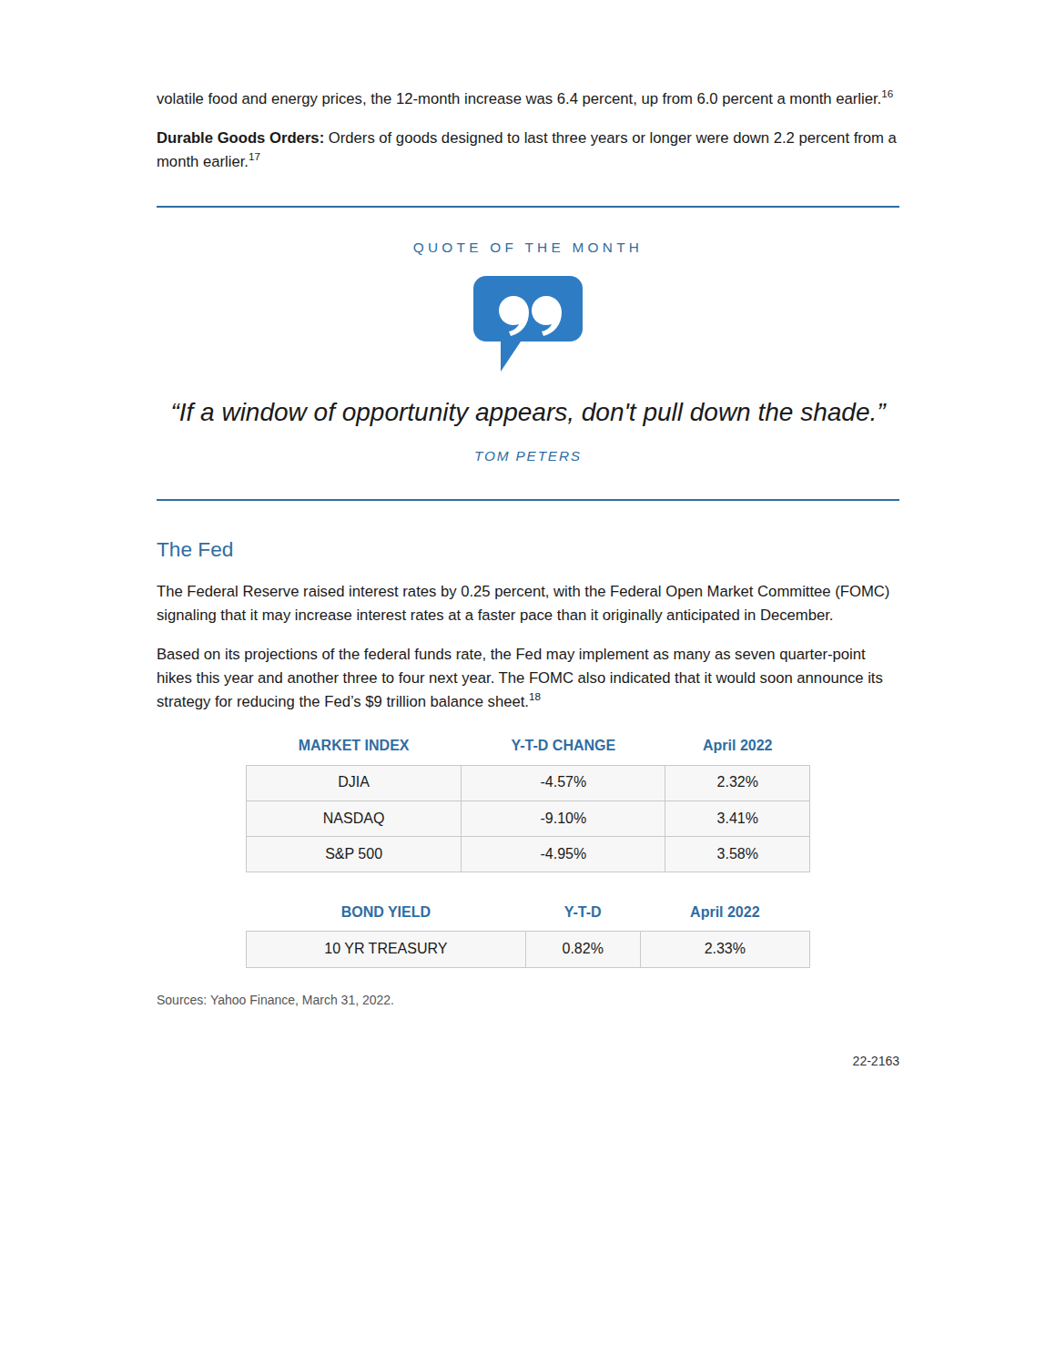volatile food and energy prices, the 12-month increase was 6.4 percent, up from 6.0 percent a month earlier.16
Durable Goods Orders: Orders of goods designed to last three years or longer were down 2.2 percent from a month earlier.17
QUOTE OF THE MONTH
“If a window of opportunity appears, don't pull down the shade.”
TOM PETERS
The Fed
The Federal Reserve raised interest rates by 0.25 percent, with the Federal Open Market Committee (FOMC) signaling that it may increase interest rates at a faster pace than it originally anticipated in December.
Based on its projections of the federal funds rate, the Fed may implement as many as seven quarter-point hikes this year and another three to four next year. The FOMC also indicated that it would soon announce its strategy for reducing the Fed’s $9 trillion balance sheet.18
| MARKET INDEX | Y-T-D CHANGE | April 2022 |
| --- | --- | --- |
| DJIA | -4.57% | 2.32% |
| NASDAQ | -9.10% | 3.41% |
| S&P 500 | -4.95% | 3.58% |
| BOND YIELD | Y-T-D | April 2022 |
| --- | --- | --- |
| 10 YR TREASURY | 0.82% | 2.33% |
Sources: Yahoo Finance, March 31, 2022.
22-2163